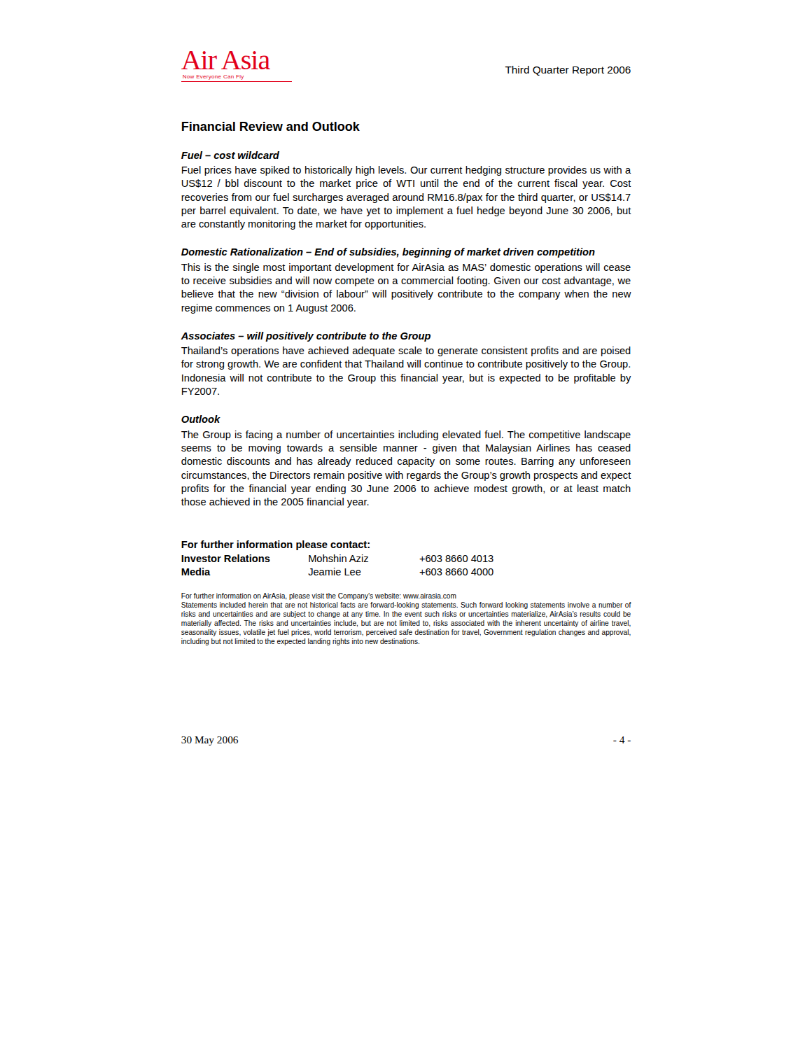Air Asia
Now Everyone Can Fly
Third Quarter Report 2006
Financial Review and Outlook
Fuel – cost wildcard
Fuel prices have spiked to historically high levels. Our current hedging structure provides us with a US$12 / bbl discount to the market price of WTI until the end of the current fiscal year. Cost recoveries from our fuel surcharges averaged around RM16.8/pax for the third quarter, or US$14.7 per barrel equivalent. To date, we have yet to implement a fuel hedge beyond June 30 2006, but are constantly monitoring the market for opportunities.
Domestic Rationalization – End of subsidies, beginning of market driven competition
This is the single most important development for AirAsia as MAS’ domestic operations will cease to receive subsidies and will now compete on a commercial footing. Given our cost advantage, we believe that the new “division of labour” will positively contribute to the company when the new regime commences on 1 August 2006.
Associates – will positively contribute to the Group
Thailand’s operations have achieved adequate scale to generate consistent profits and are poised for strong growth. We are confident that Thailand will continue to contribute positively to the Group. Indonesia will not contribute to the Group this financial year, but is expected to be profitable by FY2007.
Outlook
The Group is facing a number of uncertainties including elevated fuel. The competitive landscape seems to be moving towards a sensible manner - given that Malaysian Airlines has ceased domestic discounts and has already reduced capacity on some routes. Barring any unforeseen circumstances, the Directors remain positive with regards the Group’s growth prospects and expect profits for the financial year ending 30 June 2006 to achieve modest growth, or at least match those achieved in the 2005 financial year.
For further information please contact:
| Investor Relations | Mohshin Aziz | +603 8660 4013 |
| Media | Jeamie Lee | +603 8660 4000 |
For further information on AirAsia, please visit the Company’s website: www.airasia.com
Statements included herein that are not historical facts are forward-looking statements. Such forward looking statements involve a number of risks and uncertainties and are subject to change at any time. In the event such risks or uncertainties materialize, AirAsia’s results could be materially affected. The risks and uncertainties include, but are not limited to, risks associated with the inherent uncertainty of airline travel, seasonality issues, volatile jet fuel prices, world terrorism, perceived safe destination for travel, Government regulation changes and approval, including but not limited to the expected landing rights into new destinations.
30 May 2006
- 4 -